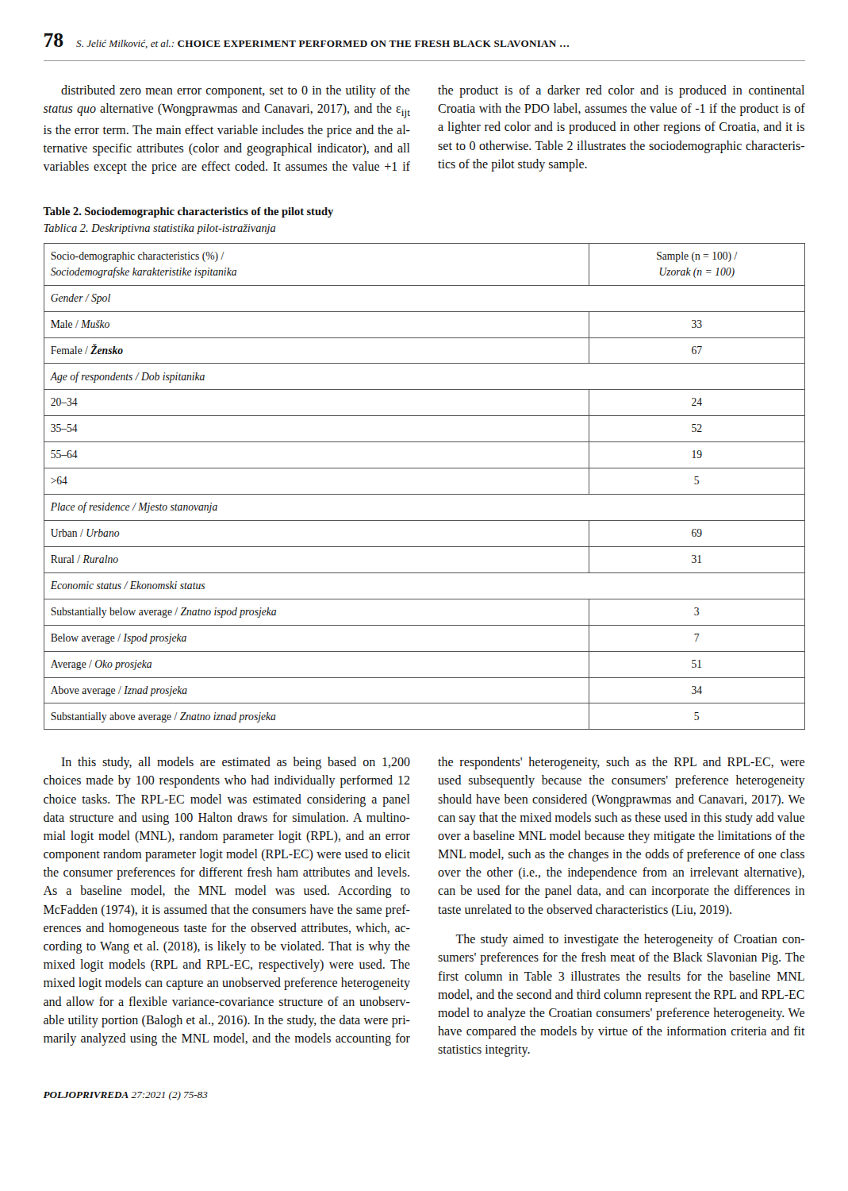78 S. Jelić Milković, et al.: Choice experiment performed on the fresh Black Slavonian …
distributed zero mean error component, set to 0 in the utility of the status quo alternative (Wongprawmas and Canavari, 2017), and the εijt is the error term. The main effect variable includes the price and the alternative specific attributes (color and geographical indicator), and all variables except the price are effect coded. It assumes the value +1 if the product is of a darker red color and is produced in continental Croatia with the PDO label, assumes the value of -1 if the product is of a lighter red color and is produced in other regions of Croatia, and it is set to 0 otherwise. Table 2 illustrates the sociodemographic characteristics of the pilot study sample.
Table 2. Sociodemographic characteristics of the pilot study Tablica 2. Deskriptivna statistika pilot-istraživanja
| Socio-demographic characteristics (%) / Sociodemografske karakteristike ispitanika | Sample (n = 100) / Uzorak (n = 100) |
| --- | --- |
| Gender / Spol |
| Male / Muško | 33 |
| Female / Žensko | 67 |
| Age of respondents / Dob ispitanika |
| 20–34 | 24 |
| 35–54 | 52 |
| 55–64 | 19 |
| >64 | 5 |
| Place of residence / Mjesto stanovanja |
| Urban / Urbano | 69 |
| Rural / Ruralno | 31 |
| Economic status / Ekonomski status |
| Substantially below average / Znatno ispod prosjeka | 3 |
| Below average / Ispod prosjeka | 7 |
| Average / Oko prosjeka | 51 |
| Above average / Iznad prosjeka | 34 |
| Substantially above average / Znatno iznad prosjeka | 5 |
In this study, all models are estimated as being based on 1,200 choices made by 100 respondents who had individually performed 12 choice tasks. The RPL-EC model was estimated considering a panel data structure and using 100 Halton draws for simulation. A multinomial logit model (MNL), random parameter logit (RPL), and an error component random parameter logit model (RPL-EC) were used to elicit the consumer preferences for different fresh ham attributes and levels. As a baseline model, the MNL model was used. According to McFadden (1974), it is assumed that the consumers have the same preferences and homogeneous taste for the observed attributes, which, according to Wang et al. (2018), is likely to be violated. That is why the mixed logit models (RPL and RPL-EC, respectively) were used. The mixed logit models can capture an unobserved preference heterogeneity and allow for a flexible variance-covariance structure of an unobservable utility portion (Balogh et al., 2016). In the study, the data were primarily analyzed using the MNL model, and the models accounting for the respondents' heterogeneity, such as the RPL and RPL-EC, were used subsequently because the consumers' preference heterogeneity should have been considered (Wongprawmas and Canavari, 2017). We can say that the mixed models such as these used in this study add value over a baseline MNL model because they mitigate the limitations of the MNL model, such as the changes in the odds of preference of one class over the other (i.e., the independence from an irrelevant alternative), can be used for the panel data, and can incorporate the differences in taste unrelated to the observed characteristics (Liu, 2019).
The study aimed to investigate the heterogeneity of Croatian consumers' preferences for the fresh meat of the Black Slavonian Pig. The first column in Table 3 illustrates the results for the baseline MNL model, and the second and third column represent the RPL and RPL-EC model to analyze the Croatian consumers' preference heterogeneity. We have compared the models by virtue of the information criteria and fit statistics integrity.
POLJOPRIVREDA 27:2021 (2) 75-83